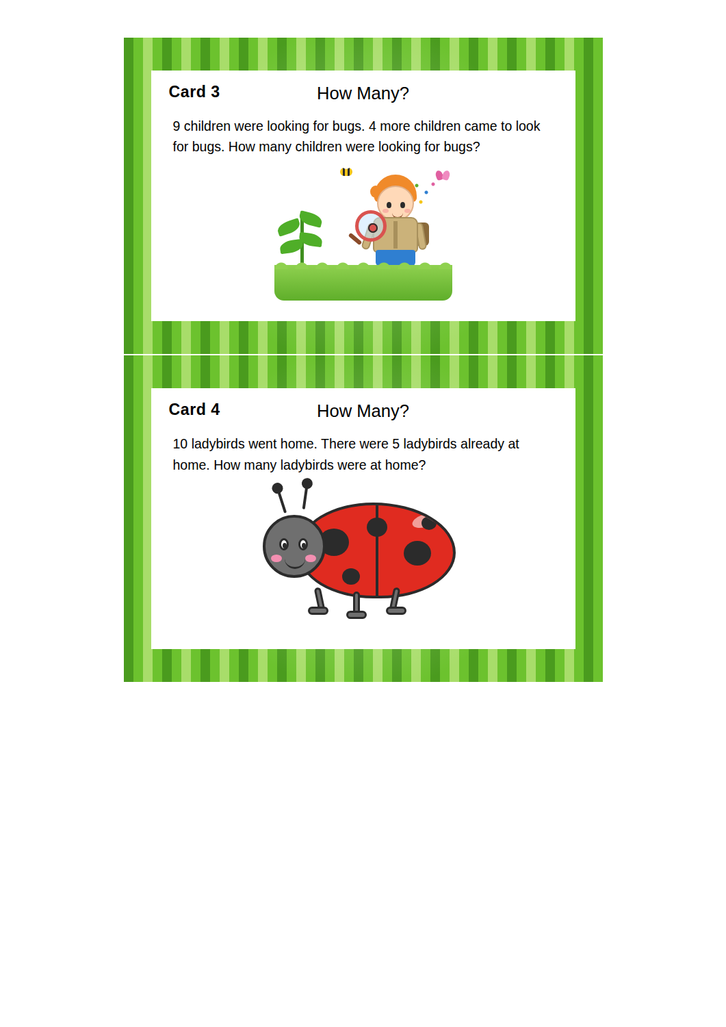Card 3
How Many?
9 children were looking for bugs. 4 more children came to look for bugs. How many children were looking for bugs?
Card 4
How Many?
10 ladybirds went home. There were 5 ladybirds already at home. How many ladybirds were at home?